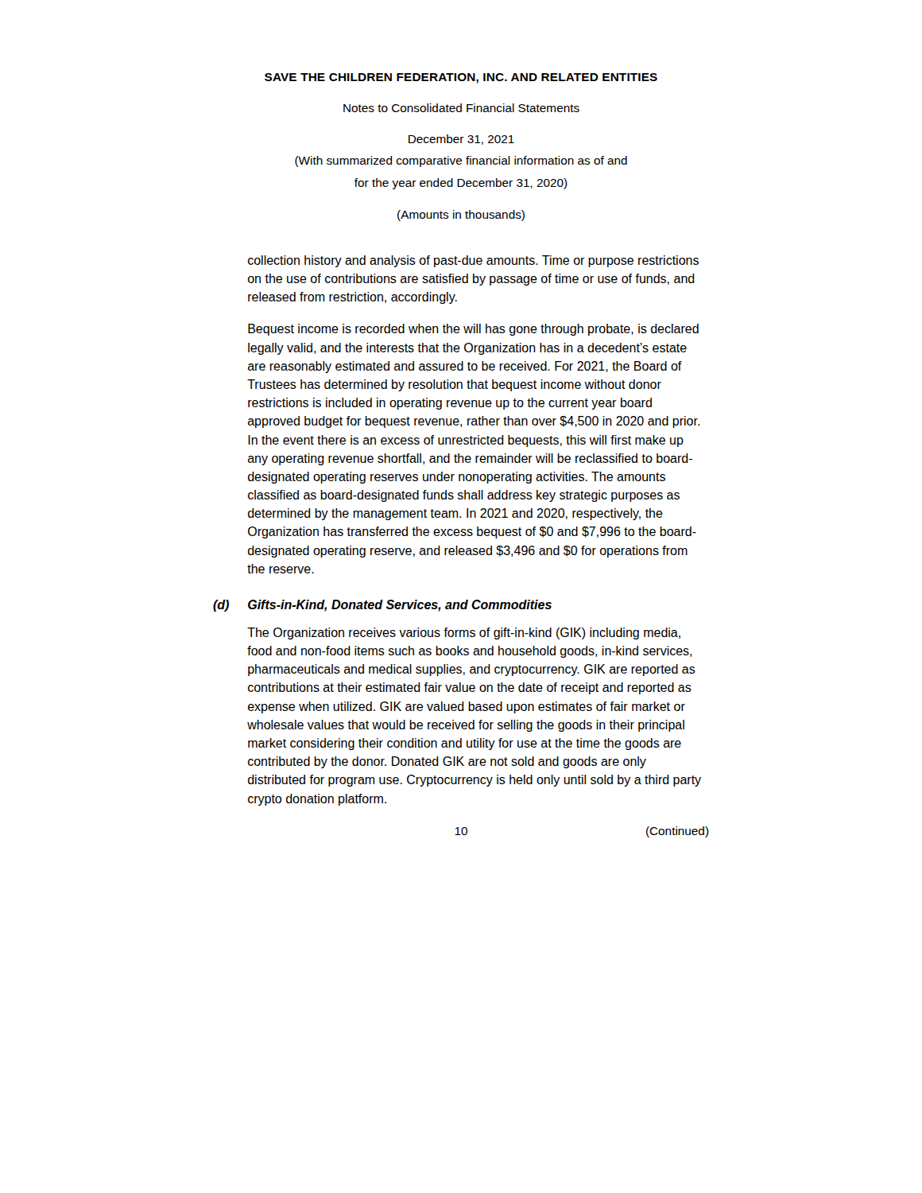SAVE THE CHILDREN FEDERATION, INC. AND RELATED ENTITIES
Notes to Consolidated Financial Statements
December 31, 2021
(With summarized comparative financial information as of and
for the year ended December 31, 2020)
(Amounts in thousands)
collection history and analysis of past-due amounts. Time or purpose restrictions on the use of contributions are satisfied by passage of time or use of funds, and released from restriction, accordingly.
Bequest income is recorded when the will has gone through probate, is declared legally valid, and the interests that the Organization has in a decedent’s estate are reasonably estimated and assured to be received. For 2021, the Board of Trustees has determined by resolution that bequest income without donor restrictions is included in operating revenue up to the current year board approved budget for bequest revenue, rather than over $4,500 in 2020 and prior. In the event there is an excess of unrestricted bequests, this will first make up any operating revenue shortfall, and the remainder will be reclassified to board-designated operating reserves under nonoperating activities. The amounts classified as board-designated funds shall address key strategic purposes as determined by the management team. In 2021 and 2020, respectively, the Organization has transferred the excess bequest of $0 and $7,996 to the board-designated operating reserve, and released $3,496 and $0 for operations from the reserve.
(d) Gifts-in-Kind, Donated Services, and Commodities
The Organization receives various forms of gift-in-kind (GIK) including media, food and non-food items such as books and household goods, in-kind services, pharmaceuticals and medical supplies, and cryptocurrency. GIK are reported as contributions at their estimated fair value on the date of receipt and reported as expense when utilized. GIK are valued based upon estimates of fair market or wholesale values that would be received for selling the goods in their principal market considering their condition and utility for use at the time the goods are contributed by the donor. Donated GIK are not sold and goods are only distributed for program use. Cryptocurrency is held only until sold by a third party crypto donation platform.
10
(Continued)